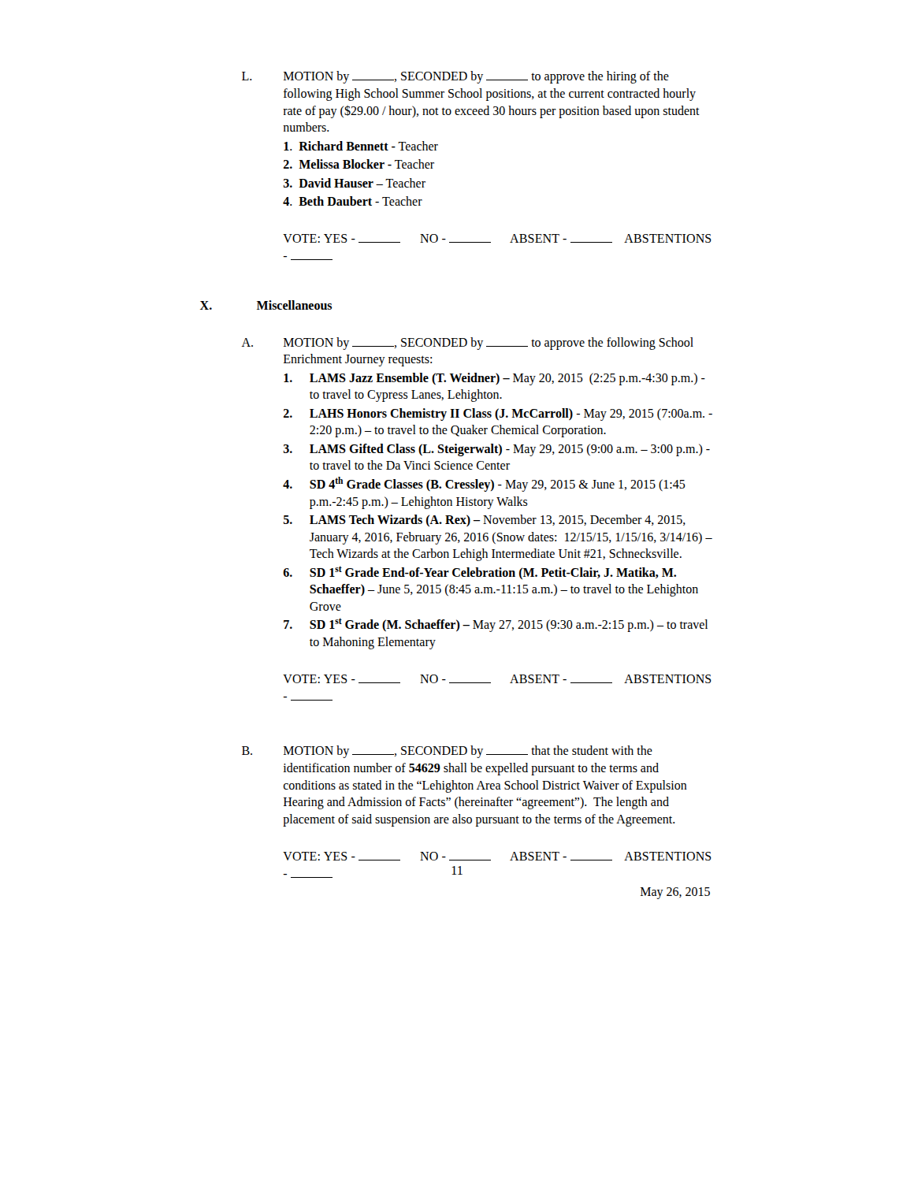L.
MOTION by , SECONDED by to approve the hiring of the following High School Summer School positions, at the current contracted hourly rate of pay ($29.00 / hour), not to exceed 30 hours per position based upon student numbers.
1. Richard Bennett - Teacher
2. Melissa Blocker - Teacher
3. David Hauser – Teacher
4. Beth Daubert - Teacher
VOTE: YES - NO - ABSENT - ABSTENTIONS -
X.
Miscellaneous
A.
MOTION by , SECONDED by to approve the following School Enrichment Journey requests:
LAMS Jazz Ensemble (T. Weidner) – May 20, 2015 (2:25 p.m.-4:30 p.m.) - to travel to Cypress Lanes, Lehighton.
LAHS Honors Chemistry II Class (J. McCarroll) - May 29, 2015 (7:00a.m. - 2:20 p.m.) – to travel to the Quaker Chemical Corporation.
LAMS Gifted Class (L. Steigerwalt) - May 29, 2015 (9:00 a.m. – 3:00 p.m.) - to travel to the Da Vinci Science Center
SD 4th Grade Classes (B. Cressley) - May 29, 2015 & June 1, 2015 (1:45 p.m.-2:45 p.m.) – Lehighton History Walks
LAMS Tech Wizards (A. Rex) – November 13, 2015, December 4, 2015, January 4, 2016, February 26, 2016 (Snow dates: 12/15/15, 1/15/16, 3/14/16) – Tech Wizards at the Carbon Lehigh Intermediate Unit #21, Schnecksville.
SD 1st Grade End-of-Year Celebration (M. Petit-Clair, J. Matika, M. Schaeffer) – June 5, 2015 (8:45 a.m.-11:15 a.m.) – to travel to the Lehighton Grove
SD 1st Grade (M. Schaeffer) – May 27, 2015 (9:30 a.m.-2:15 p.m.) – to travel to Mahoning Elementary
VOTE: YES - NO - ABSENT - ABSTENTIONS -
B.
MOTION by , SECONDED by that the student with the identification number of 54629 shall be expelled pursuant to the terms and conditions as stated in the “Lehighton Area School District Waiver of Expulsion Hearing and Admission of Facts” (hereinafter “agreement”). The length and placement of said suspension are also pursuant to the terms of the Agreement.
VOTE: YES - NO - ABSENT - ABSTENTIONS -
11
May 26, 2015